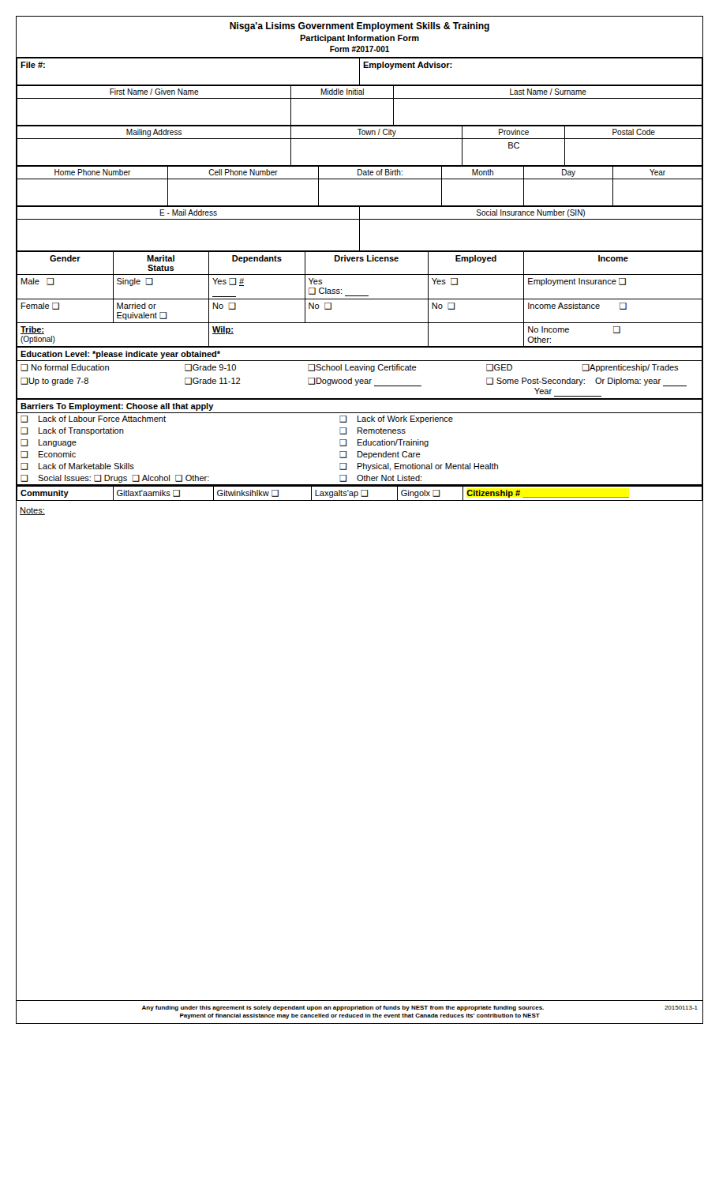Nisga'a Lisims Government Employment Skills & Training
Participant Information Form
Form #2017-001
| File #: | Employment Advisor: |
| First Name / Given Name | Middle Initial | Last Name / Surname |
| Mailing Address | Town / City | Province | Postal Code |
| | | BC | |
| Home Phone Number | Cell Phone Number | Date of Birth: | Month | Day | Year |
| E - Mail Address | Social Insurance Number (SIN) |
| Gender | Marital Status | Dependants | Drivers License | Employed | Income |
| Male ❑ | Single ❑ | Yes ❑ # | Yes ❑ Class: | Yes ❑ | Employment Insurance ❑ |
| Female ❑ | Married or Equivalent ❑ | No ❑ | No ❑ | No ❑ | Income Assistance ❑ |
| Tribe: (Optional) | Wilp: | | No Income ❑ Other: |
| Education Level: *please indicate year obtained* |
| ❑ No formal Education | ❑ Grade 9-10 | ❑ School Leaving Certificate | ❑ GED | ❑ Apprenticeship/ Trades |
| ❑ Up to grade 7-8 | ❑ Grade 11-12 | ❑ Dogwood year | ❑ Some Post-Secondary: Or Diploma: year Year |
| Barriers To Employment: Choose all that apply |
| ❑ | Lack of Labour Force Attachment | ❑ | Lack of Work Experience |
| ❑ | Lack of Transportation | ❑ | Remoteness |
| ❑ | Language | ❑ | Education/Training |
| ❑ | Economic | ❑ | Dependent Care |
| ❑ | Lack of Marketable Skills | ❑ | Physical, Emotional or Mental Health |
| ❑ | Social Issues: ❑ Drugs ❑ Alcohol ❑ Other: | ❑ | Other Not Listed: |
| Community | Gitlaxt'aamiks ❑ | Gitwinksihlkw ❑ | Laxgalts'ap ❑ | Gingolx ❑ | Citizenship # ______________________ |
Notes:
20150113-1 Any funding under this agreement is solely dependant upon an appropriation of funds by NEST from the appropriate funding sources.
Payment of financial assistance may be cancelled or reduced in the event that Canada reduces its' contribution to NEST